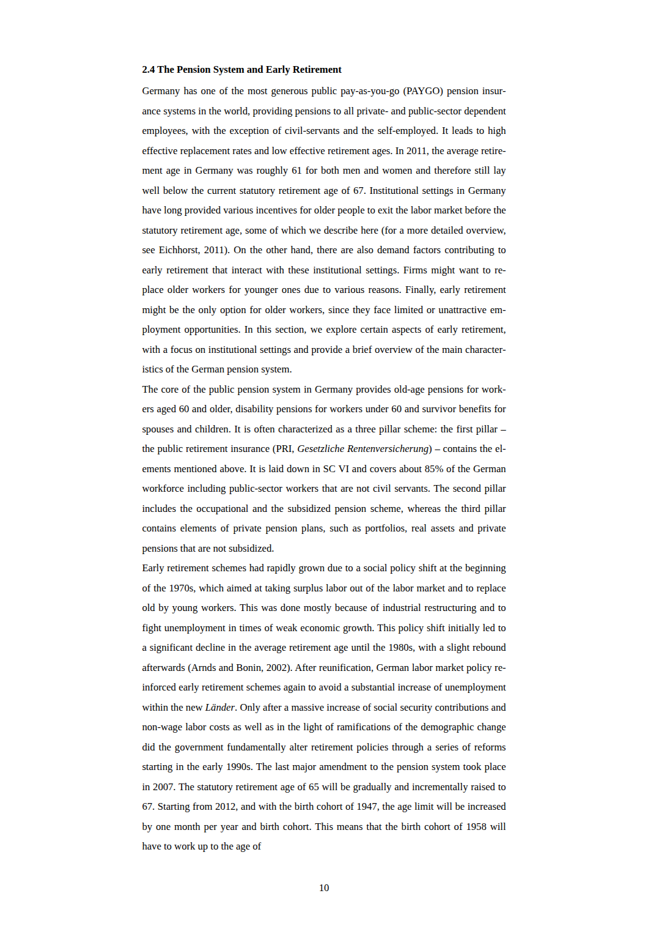2.4 The Pension System and Early Retirement
Germany has one of the most generous public pay-as-you-go (PAYGO) pension insurance systems in the world, providing pensions to all private- and public-sector dependent employees, with the exception of civil-servants and the self-employed. It leads to high effective replacement rates and low effective retirement ages. In 2011, the average retirement age in Germany was roughly 61 for both men and women and therefore still lay well below the current statutory retirement age of 67. Institutional settings in Germany have long provided various incentives for older people to exit the labor market before the statutory retirement age, some of which we describe here (for a more detailed overview, see Eichhorst, 2011). On the other hand, there are also demand factors contributing to early retirement that interact with these institutional settings. Firms might want to replace older workers for younger ones due to various reasons. Finally, early retirement might be the only option for older workers, since they face limited or unattractive employment opportunities. In this section, we explore certain aspects of early retirement, with a focus on institutional settings and provide a brief overview of the main characteristics of the German pension system.
The core of the public pension system in Germany provides old-age pensions for workers aged 60 and older, disability pensions for workers under 60 and survivor benefits for spouses and children. It is often characterized as a three pillar scheme: the first pillar – the public retirement insurance (PRI, Gesetzliche Rentenversicherung) – contains the elements mentioned above. It is laid down in SC VI and covers about 85% of the German workforce including public-sector workers that are not civil servants. The second pillar includes the occupational and the subsidized pension scheme, whereas the third pillar contains elements of private pension plans, such as portfolios, real assets and private pensions that are not subsidized.
Early retirement schemes had rapidly grown due to a social policy shift at the beginning of the 1970s, which aimed at taking surplus labor out of the labor market and to replace old by young workers. This was done mostly because of industrial restructuring and to fight unemployment in times of weak economic growth. This policy shift initially led to a significant decline in the average retirement age until the 1980s, with a slight rebound afterwards (Arnds and Bonin, 2002). After reunification, German labor market policy reinforced early retirement schemes again to avoid a substantial increase of unemployment within the new Länder. Only after a massive increase of social security contributions and non-wage labor costs as well as in the light of ramifications of the demographic change did the government fundamentally alter retirement policies through a series of reforms starting in the early 1990s. The last major amendment to the pension system took place in 2007. The statutory retirement age of 65 will be gradually and incrementally raised to 67. Starting from 2012, and with the birth cohort of 1947, the age limit will be increased by one month per year and birth cohort. This means that the birth cohort of 1958 will have to work up to the age of
10